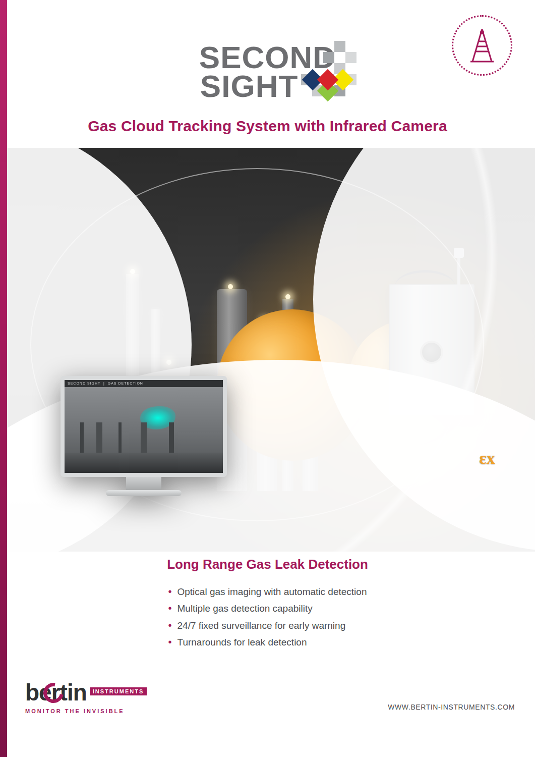SECONDSIGHT
Gas Cloud Tracking System with Infrared Camera
SECOND SIGHT | GAS DETECTION
εx
Long Range Gas Leak Detection
Optical gas imaging with automatic detection
Multiple gas detection capability
24/7 fixed surveillance for early warning
Turnarounds for leak detection
bertin INSTRUMENTS
MONITOR THE INVISIBLE
WWW.BERTIN-INSTRUMENTS.COM